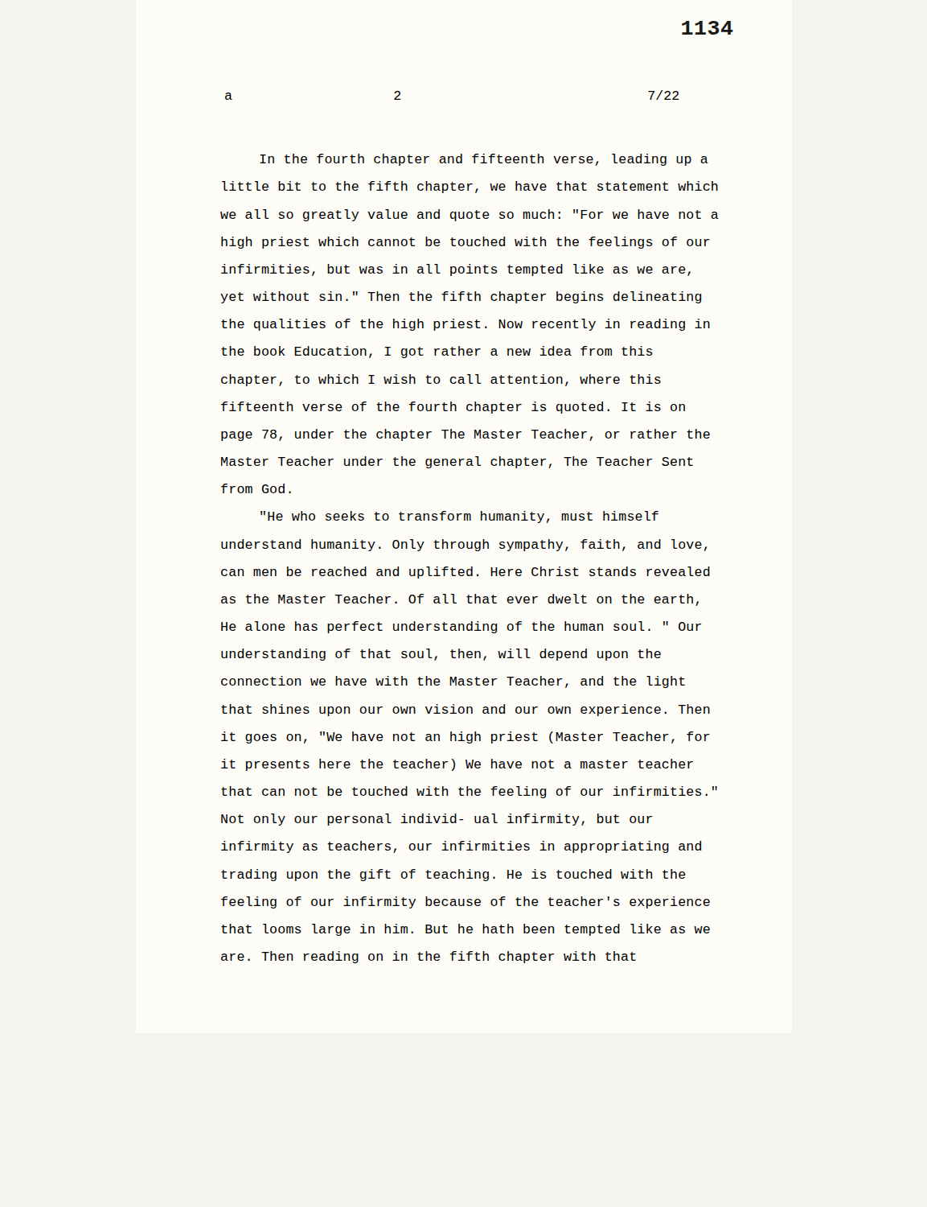1134
a 2 7/22
In the fourth chapter and fifteenth verse, leading up a little bit to the fifth chapter, we have that statement which we all so greatly value and quote so much: "For we have not a high priest which cannot be touched with the feelings of our infirmities, but was in all points tempted like as we are, yet without sin." Then the fifth chapter begins delineating the qualities of the high priest. Now recently in reading in the book Education, I got rather a new idea from this chapter, to which I wish to call attention, where this fifteenth verse of the fourth chapter is quoted. It is on page 78, under the chapter The Master Teacher, or rather the Master Teacher under the general chapter, The Teacher Sent from God.
"He who seeks to transform humanity, must himself understand humanity. Only through sympathy, faith, and love, can men be reached and uplifted. Here Christ stands revealed as the Master Teacher. Of all that ever dwelt on the earth, He alone has perfect understanding of the human soul. " Our understanding of that soul, then, will depend upon the connection we have with the Master Teacher, and the light that shines upon our own vision and our own experience. Then it goes on, "We have not an high priest (Master Teacher, for it presents here the teacher) We have not a master teacher that can not be touched with the feeling of our infirmities." Not only our personal individ- ual infirmity, but our infirmity as teachers, our infirmities in appropriating and trading upon the gift of teaching. He is touched with the feeling of our infirmity because of the teacher's experience that looms large in him. But he hath been tempted like as we are. Then reading on in the fifth chapter with that